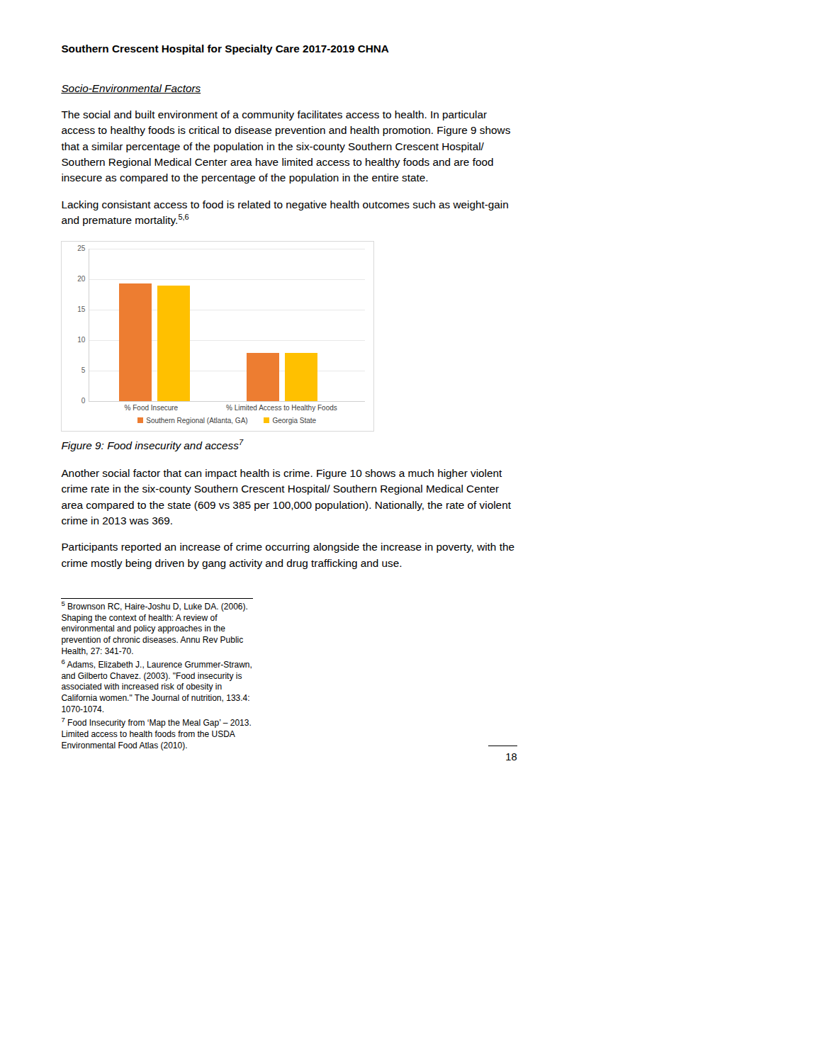Southern Crescent Hospital for Specialty Care 2017-2019 CHNA
Socio-Environmental Factors
The social and built environment of a community facilitates access to health. In particular access to healthy foods is critical to disease prevention and health promotion. Figure 9 shows that a similar percentage of the population in the six-county Southern Crescent Hospital/ Southern Regional Medical Center area have limited access to healthy foods and are food insecure as compared to the percentage of the population in the entire state.
Lacking consistant access to food is related to negative health outcomes such as weight-gain and premature mortality.5,6
25
20
15
10
5
0
% Food Insecure % Limited Access to Healthy Foods
Southern Regional (Atlanta, GA) Georgia State
Figure 9: Food insecurity and access7
Another social factor that can impact health is crime. Figure 10 shows a much higher violent crime rate in the six-county Southern Crescent Hospital/ Southern Regional Medical Center area compared to the state (609 vs 385 per 100,000 population). Nationally, the rate of violent crime in 2013 was 369.
Participants reported an increase of crime occurring alongside the increase in poverty, with the crime mostly being driven by gang activity and drug trafficking and use.
5 Brownson RC, Haire-Joshu D, Luke DA. (2006). Shaping the context of health: A review of environmental and policy approaches in the prevention of chronic diseases. Annu Rev Public Health, 27: 341-70.
6 Adams, Elizabeth J., Laurence Grummer-Strawn, and Gilberto Chavez. (2003). "Food insecurity is associated with increased risk of obesity in California women." The Journal of nutrition, 133.4: 1070-1074.
7 Food Insecurity from ‘Map the Meal Gap’ – 2013. Limited access to health foods from the USDA Environmental Food Atlas (2010).
18